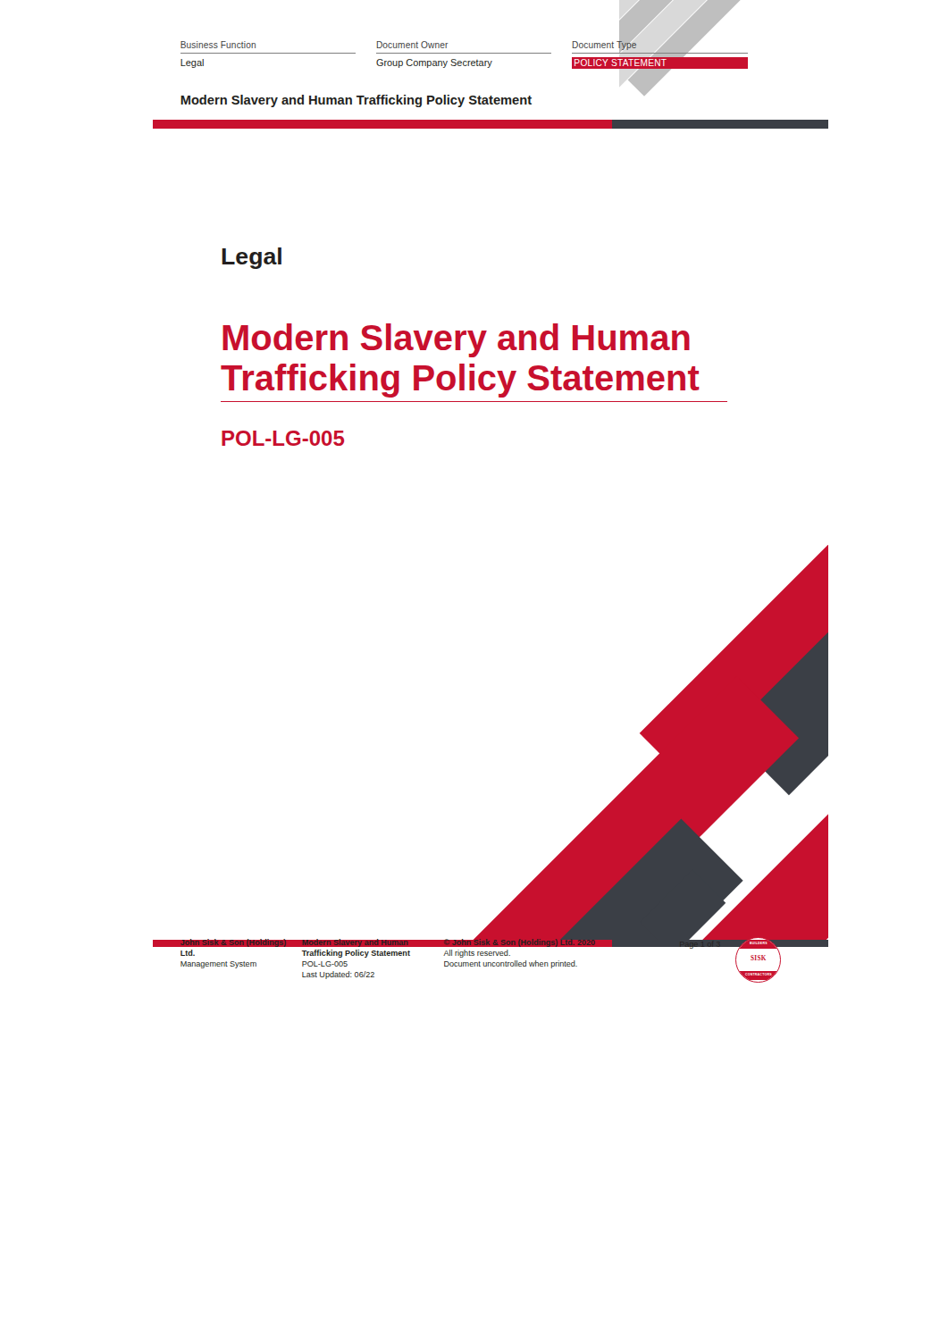Business Function
Legal
Document Owner
Group Company Secretary
Document Type
POLICY STATEMENT
Modern Slavery and Human Trafficking Policy Statement
Legal
Modern Slavery and Human
Trafficking Policy Statement
POL-LG-005
John Sisk & Son (Holdings) Ltd.
Management System
Modern Slavery and Human
Trafficking Policy Statement
POL-LG-005
Last Updated: 06/22
© John Sisk & Son (Holdings) Ltd. 2020
All rights reserved.
Document uncontrolled when printed.
Page 1 of 3
BUILDERS
SISK
CONTRACTORS